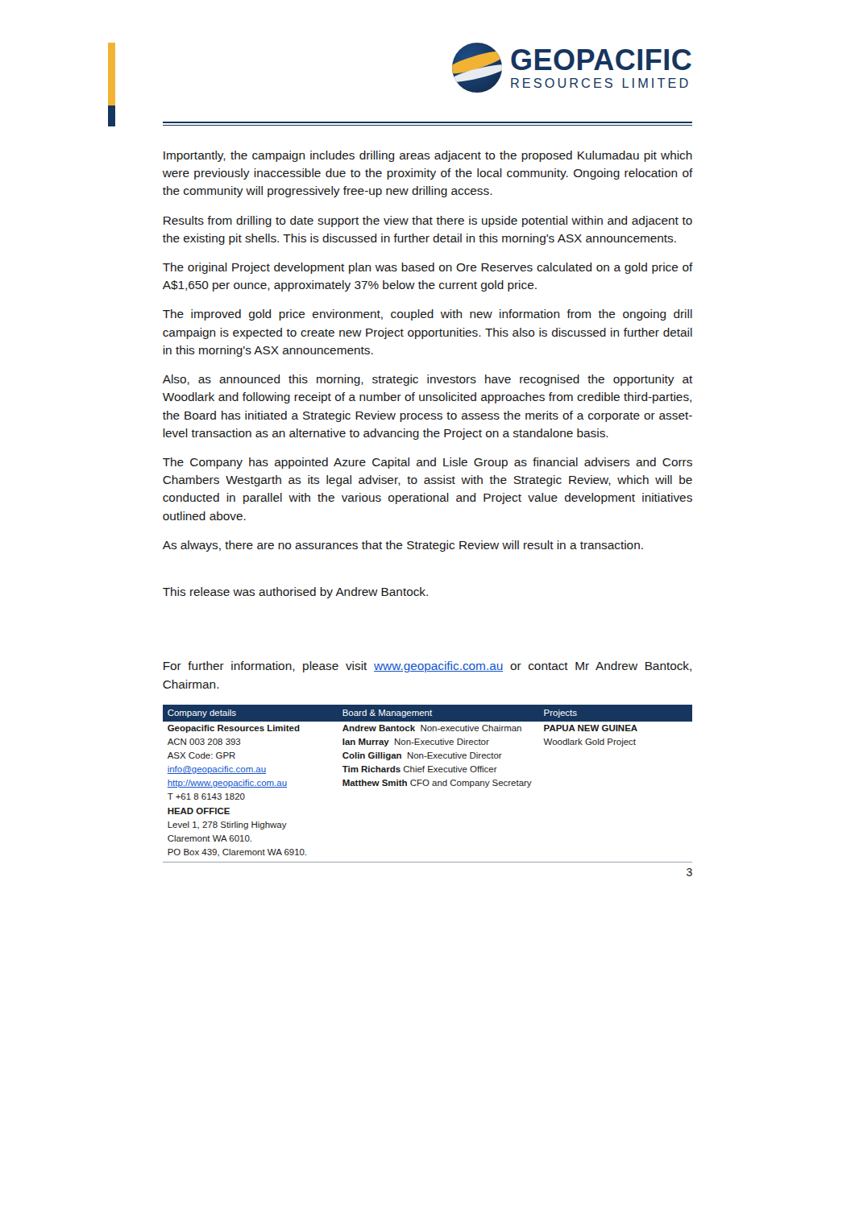GEOPACIFIC
RESOURCES LIMITED
Importantly, the campaign includes drilling areas adjacent to the proposed Kulumadau pit which were previously inaccessible due to the proximity of the local community. Ongoing relocation of the community will progressively free-up new drilling access.
Results from drilling to date support the view that there is upside potential within and adjacent to the existing pit shells. This is discussed in further detail in this morning's ASX announcements.
The original Project development plan was based on Ore Reserves calculated on a gold price of A$1,650 per ounce, approximately 37% below the current gold price.
The improved gold price environment, coupled with new information from the ongoing drill campaign is expected to create new Project opportunities. This also is discussed in further detail in this morning's ASX announcements.
Also, as announced this morning, strategic investors have recognised the opportunity at Woodlark and following receipt of a number of unsolicited approaches from credible third-parties, the Board has initiated a Strategic Review process to assess the merits of a corporate or asset-level transaction as an alternative to advancing the Project on a standalone basis.
The Company has appointed Azure Capital and Lisle Group as financial advisers and Corrs Chambers Westgarth as its legal adviser, to assist with the Strategic Review, which will be conducted in parallel with the various operational and Project value development initiatives outlined above.
As always, there are no assurances that the Strategic Review will result in a transaction.
This release was authorised by Andrew Bantock.
For further information, please visit www.geopacific.com.au or contact Mr Andrew Bantock, Chairman.
| Company details | Board & Management | Projects |
| --- | --- | --- |
| Geopacific Resources Limited | Andrew Bantock Non-executive Chairman | PAPUA NEW GUINEA |
| ACN 003 208 393 | Ian Murray Non-Executive Director | Woodlark Gold Project |
| ASX Code: GPR | Colin Gilligan Non-Executive Director | |
| info@geopacific.com.au | Tim Richards Chief Executive Officer | |
| http://www.geopacific.com.au | Matthew Smith CFO and Company Secretary | |
| T +61 8 6143 1820 | | |
| HEAD OFFICE | | |
| Level 1, 278 Stirling Highway | | |
| Claremont WA 6010. | | |
| PO Box 439, Claremont WA 6910. | | |
3